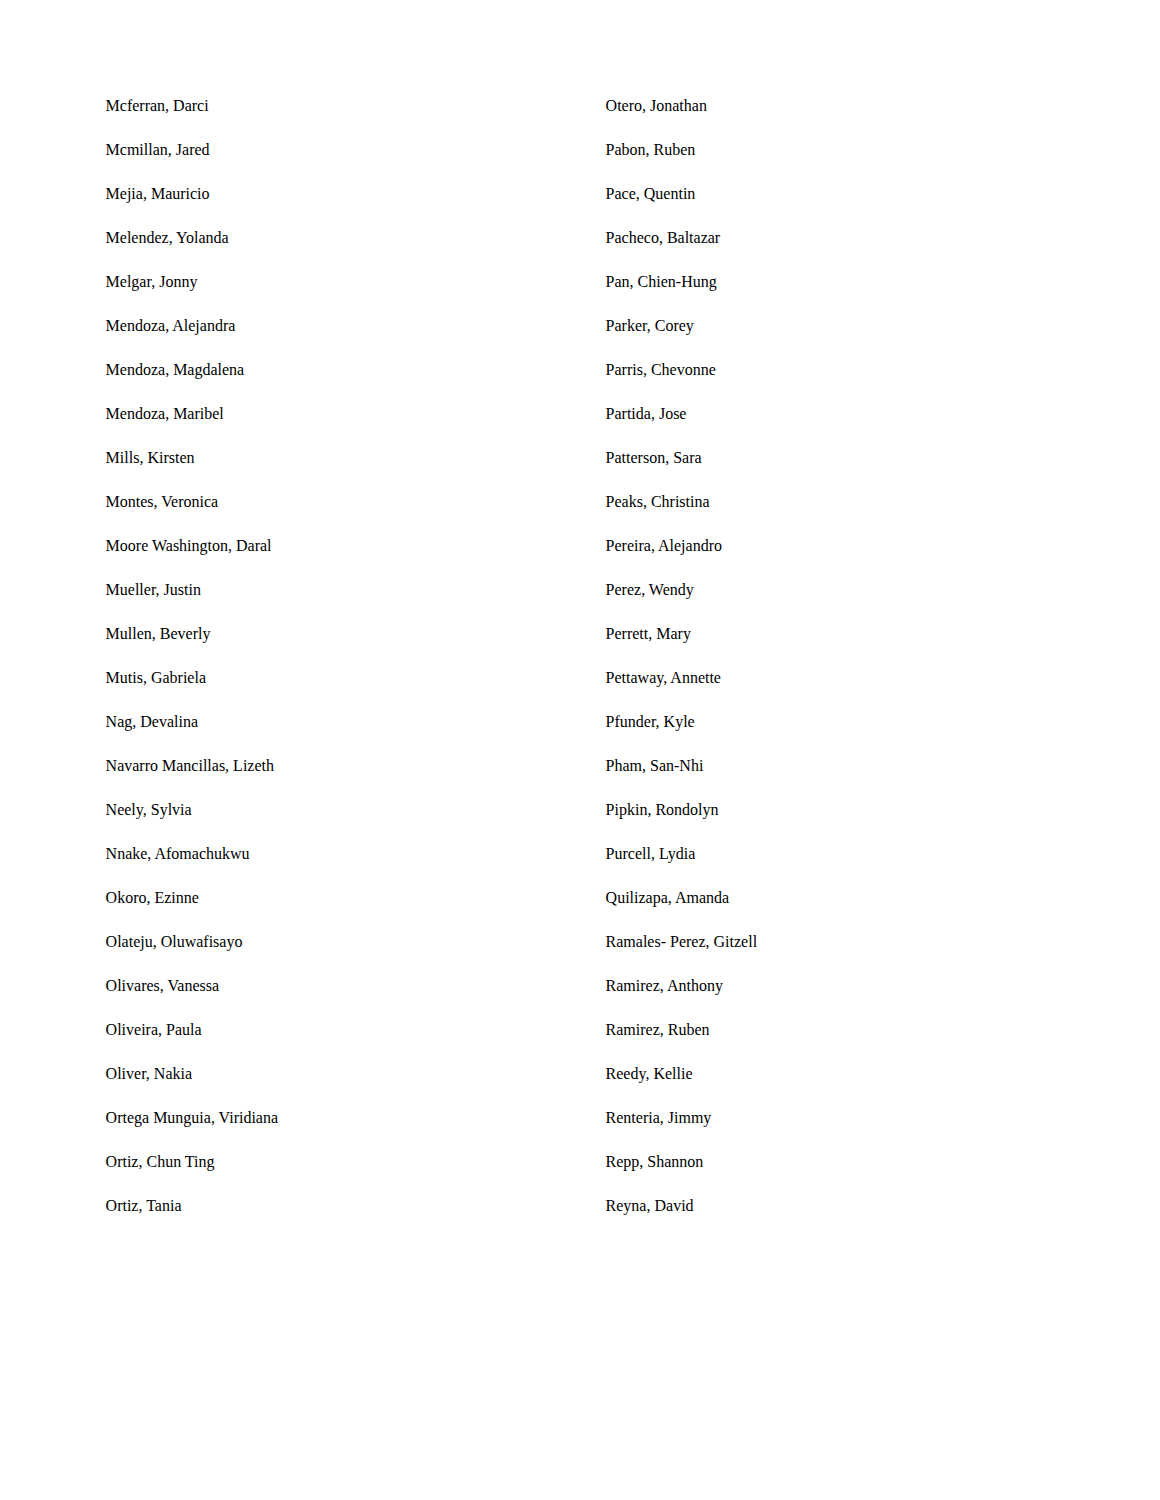Mcferran, Darci
Mcmillan, Jared
Mejia, Mauricio
Melendez, Yolanda
Melgar, Jonny
Mendoza, Alejandra
Mendoza, Magdalena
Mendoza, Maribel
Mills, Kirsten
Montes, Veronica
Moore Washington, Daral
Mueller, Justin
Mullen, Beverly
Mutis, Gabriela
Nag, Devalina
Navarro Mancillas, Lizeth
Neely, Sylvia
Nnake, Afomachukwu
Okoro, Ezinne
Olateju, Oluwafisayo
Olivares, Vanessa
Oliveira, Paula
Oliver, Nakia
Ortega Munguia, Viridiana
Ortiz, Chun Ting
Ortiz, Tania
Otero, Jonathan
Pabon, Ruben
Pace, Quentin
Pacheco, Baltazar
Pan, Chien-Hung
Parker, Corey
Parris, Chevonne
Partida, Jose
Patterson, Sara
Peaks, Christina
Pereira, Alejandro
Perez, Wendy
Perrett, Mary
Pettaway, Annette
Pfunder, Kyle
Pham, San-Nhi
Pipkin, Rondolyn
Purcell, Lydia
Quilizapa, Amanda
Ramales- Perez, Gitzell
Ramirez, Anthony
Ramirez, Ruben
Reedy, Kellie
Renteria, Jimmy
Repp, Shannon
Reyna, David